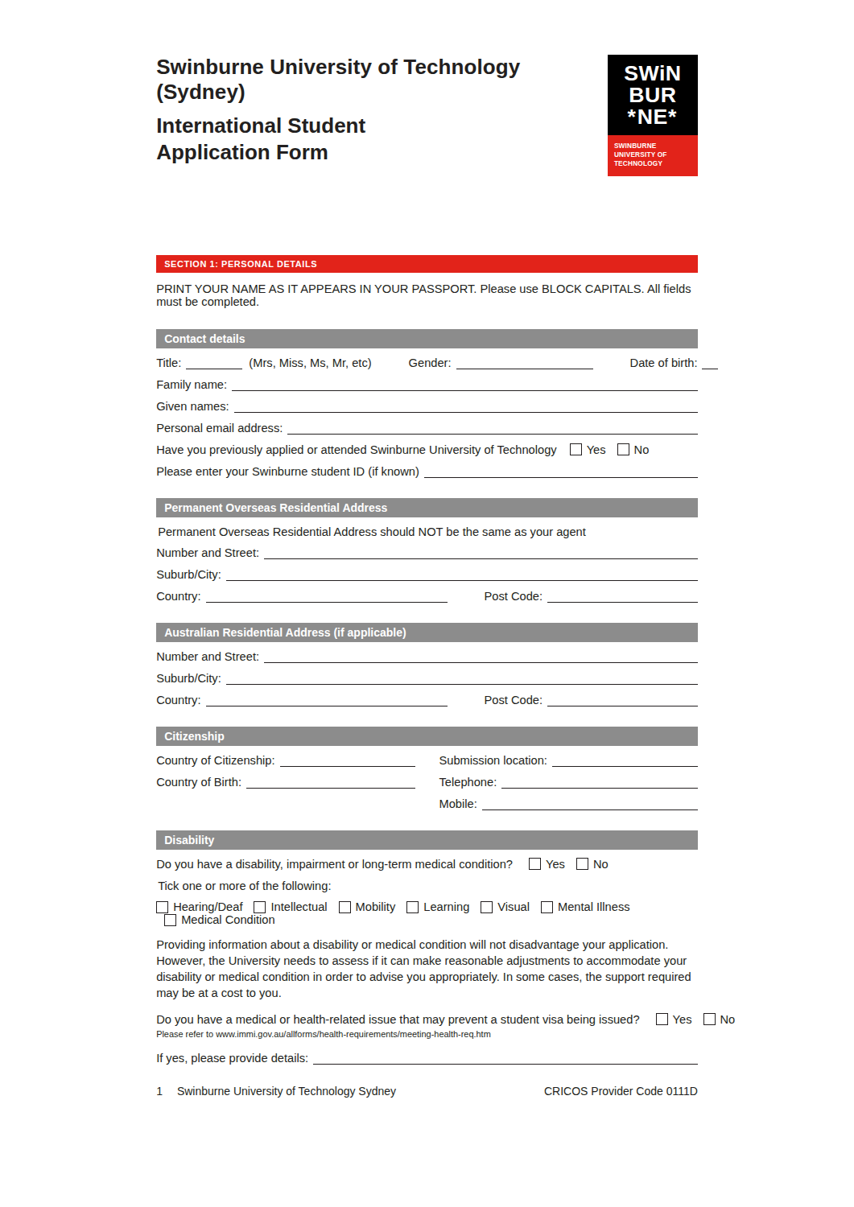Swinburne University of Technology (Sydney)
International Student
Application Form
SWiN
BUR
*NE*
SWINBURNE
UNIVERSITY OF
TECHNOLOGY
SECTION 1: PERSONAL DETAILS
PRINT YOUR NAME AS IT APPEARS IN YOUR PASSPORT. Please use BLOCK CAPITALS. All fields must be completed.
Contact details
Title: (Mrs, Miss, Ms, Mr, etc) Gender: Date of birth:
Family name:
Given names:
Personal email address:
Have you previously applied or attended Swinburne University of Technology Yes No
Please enter your Swinburne student ID (if known)
Permanent Overseas Residential Address
Permanent Overseas Residential Address should NOT be the same as your agent
Number and Street:
Suburb/City:
Country: Post Code:
Australian Residential Address (if applicable)
Number and Street:
Suburb/City:
Country: Post Code:
Citizenship
Country of Citizenship:
Country of Birth:
Submission location:
Telephone:
Mobile:
Disability
Do you have a disability, impairment or long-term medical condition? Yes No
Tick one or more of the following:
Hearing/Deaf Intellectual Mobility Learning Visual Mental Illness Medical Condition
Providing information about a disability or medical condition will not disadvantage your application. However, the University needs to assess if it can make reasonable adjustments to accommodate your disability or medical condition in order to advise you appropriately. In some cases, the support required may be at a cost to you.
Do you have a medical or health-related issue that may prevent a student visa being issued? Yes No
Please refer to www.immi.gov.au/allforms/health-requirements/meeting-health-req.htm
If yes, please provide details:
1 Swinburne University of Technology Sydney
CRICOS Provider Code 0111D